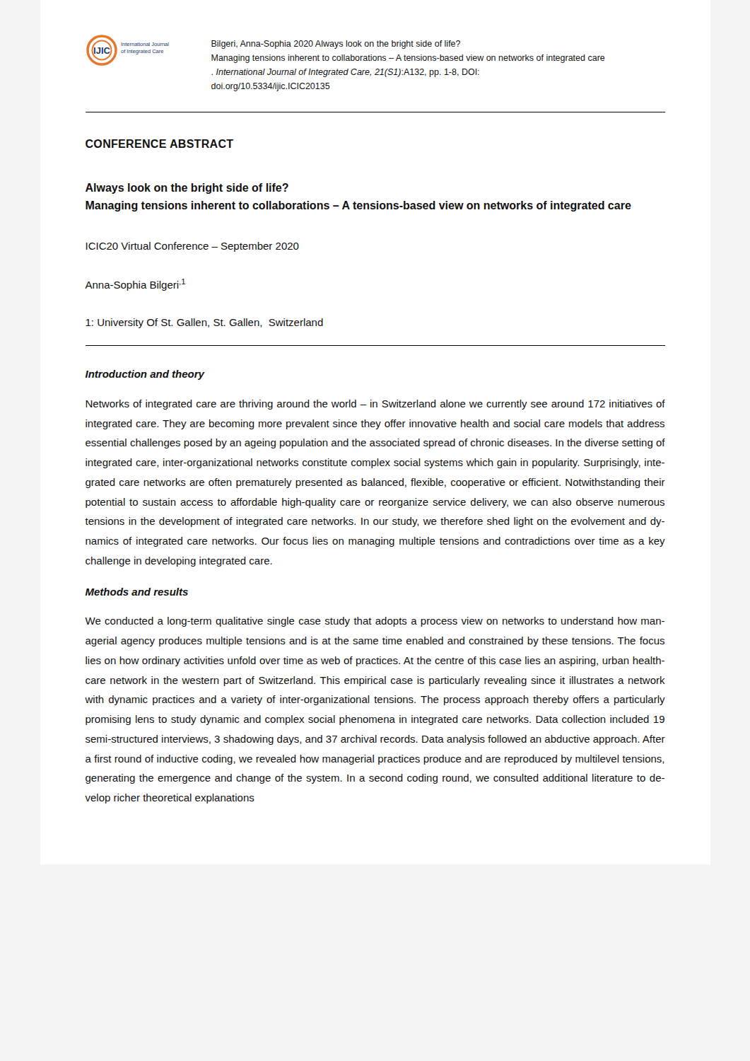IJIC International Journal of Integrated Care
Bilgeri, Anna-Sophia 2020 Always look on the bright side of life?
Managing tensions inherent to collaborations – A tensions-based view on networks of integrated care
. International Journal of Integrated Care, 21(S1):A132, pp. 1-8, DOI:
doi.org/10.5334/ijic.ICIC20135
CONFERENCE ABSTRACT
Always look on the bright side of life?
Managing tensions inherent to collaborations – A tensions-based view on networks of integrated care
ICIC20 Virtual Conference – September 2020
Anna-Sophia Bilgeri,1
1: University Of St. Gallen, St. Gallen, Switzerland
Introduction and theory
Networks of integrated care are thriving around the world – in Switzerland alone we currently see around 172 initiatives of integrated care. They are becoming more prevalent since they offer innovative health and social care models that address essential challenges posed by an ageing population and the associated spread of chronic diseases. In the diverse setting of integrated care, inter-organizational networks constitute complex social systems which gain in popularity. Surprisingly, integrated care networks are often prematurely presented as balanced, flexible, cooperative or efficient. Notwithstanding their potential to sustain access to affordable high-quality care or reorganize service delivery, we can also observe numerous tensions in the development of integrated care networks. In our study, we therefore shed light on the evolvement and dynamics of integrated care networks. Our focus lies on managing multiple tensions and contradictions over time as a key challenge in developing integrated care.
Methods and results
We conducted a long-term qualitative single case study that adopts a process view on networks to understand how managerial agency produces multiple tensions and is at the same time enabled and constrained by these tensions. The focus lies on how ordinary activities unfold over time as web of practices. At the centre of this case lies an aspiring, urban healthcare network in the western part of Switzerland. This empirical case is particularly revealing since it illustrates a network with dynamic practices and a variety of inter-organizational tensions. The process approach thereby offers a particularly promising lens to study dynamic and complex social phenomena in integrated care networks. Data collection included 19 semi-structured interviews, 3 shadowing days, and 37 archival records. Data analysis followed an abductive approach. After a first round of inductive coding, we revealed how managerial practices produce and are reproduced by multilevel tensions, generating the emergence and change of the system. In a second coding round, we consulted additional literature to develop richer theoretical explanations